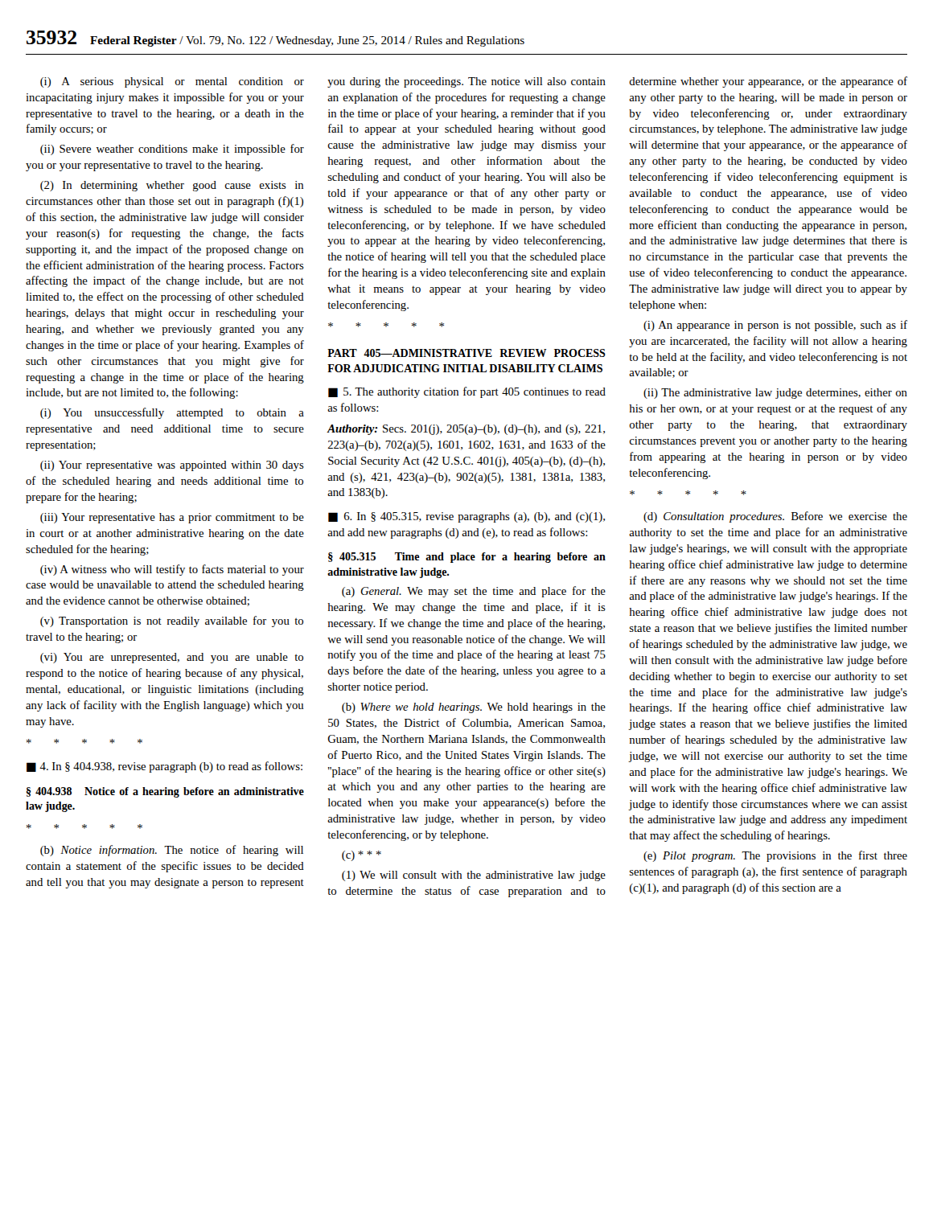35932 Federal Register / Vol. 79, No. 122 / Wednesday, June 25, 2014 / Rules and Regulations
(i) A serious physical or mental condition or incapacitating injury makes it impossible for you or your representative to travel to the hearing, or a death in the family occurs; or
(ii) Severe weather conditions make it impossible for you or your representative to travel to the hearing.
(2) In determining whether good cause exists in circumstances other than those set out in paragraph (f)(1) of this section, the administrative law judge will consider your reason(s) for requesting the change, the facts supporting it, and the impact of the proposed change on the efficient administration of the hearing process. Factors affecting the impact of the change include, but are not limited to, the effect on the processing of other scheduled hearings, delays that might occur in rescheduling your hearing, and whether we previously granted you any changes in the time or place of your hearing. Examples of such other circumstances that you might give for requesting a change in the time or place of the hearing include, but are not limited to, the following:
(i) You unsuccessfully attempted to obtain a representative and need additional time to secure representation;
(ii) Your representative was appointed within 30 days of the scheduled hearing and needs additional time to prepare for the hearing;
(iii) Your representative has a prior commitment to be in court or at another administrative hearing on the date scheduled for the hearing;
(iv) A witness who will testify to facts material to your case would be unavailable to attend the scheduled hearing and the evidence cannot be otherwise obtained;
(v) Transportation is not readily available for you to travel to the hearing; or
(vi) You are unrepresented, and you are unable to respond to the notice of hearing because of any physical, mental, educational, or linguistic limitations (including any lack of facility with the English language) which you may have.
* * * * *
■ 4. In § 404.938, revise paragraph (b) to read as follows:
§ 404.938 Notice of a hearing before an administrative law judge.
* * * * *
(b) Notice information. The notice of hearing will contain a statement of the specific issues to be decided and tell you that you may designate a person to represent you during the proceedings. The notice will also contain an explanation of the procedures for requesting a change in the time or place of your hearing, a reminder that if you fail to appear at your scheduled hearing without good cause the administrative law judge may dismiss your hearing request, and other information about the scheduling and conduct of your hearing. You will also be told if your appearance or that of any other party or witness is scheduled to be made in person, by video teleconferencing, or by telephone. If we have scheduled you to appear at the hearing by video teleconferencing, the notice of hearing will tell you that the scheduled place for the hearing is a video teleconferencing site and explain what it means to appear at your hearing by video teleconferencing.
* * * * *
PART 405—ADMINISTRATIVE REVIEW PROCESS FOR ADJUDICATING INITIAL DISABILITY CLAIMS
■ 5. The authority citation for part 405 continues to read as follows:
Authority: Secs. 201(j), 205(a)–(b), (d)–(h), and (s), 221, 223(a)–(b), 702(a)(5), 1601, 1602, 1631, and 1633 of the Social Security Act (42 U.S.C. 401(j), 405(a)–(b), (d)–(h), and (s), 421, 423(a)–(b), 902(a)(5), 1381, 1381a, 1383, and 1383(b).
■ 6. In § 405.315, revise paragraphs (a), (b), and (c)(1), and add new paragraphs (d) and (e), to read as follows:
§ 405.315 Time and place for a hearing before an administrative law judge.
(a) General. We may set the time and place for the hearing. We may change the time and place, if it is necessary. If we change the time and place of the hearing, we will send you reasonable notice of the change. We will notify you of the time and place of the hearing at least 75 days before the date of the hearing, unless you agree to a shorter notice period.
(b) Where we hold hearings. We hold hearings in the 50 States, the District of Columbia, American Samoa, Guam, the Northern Mariana Islands, the Commonwealth of Puerto Rico, and the United States Virgin Islands. The ''place'' of the hearing is the hearing office or other site(s) at which you and any other parties to the hearing are located when you make your appearance(s) before the administrative law judge, whether in person, by video teleconferencing, or by telephone.
(c) * * *
(1) We will consult with the administrative law judge to determine the status of case preparation and to determine whether your appearance, or the appearance of any other party to the hearing, will be made in person or by video teleconferencing or, under extraordinary circumstances, by telephone. The administrative law judge will determine that your appearance, or the appearance of any other party to the hearing, be conducted by video teleconferencing if video teleconferencing equipment is available to conduct the appearance, use of video teleconferencing to conduct the appearance would be more efficient than conducting the appearance in person, and the administrative law judge determines that there is no circumstance in the particular case that prevents the use of video teleconferencing to conduct the appearance. The administrative law judge will direct you to appear by telephone when:
(i) An appearance in person is not possible, such as if you are incarcerated, the facility will not allow a hearing to be held at the facility, and video teleconferencing is not available; or
(ii) The administrative law judge determines, either on his or her own, or at your request or at the request of any other party to the hearing, that extraordinary circumstances prevent you or another party to the hearing from appearing at the hearing in person or by video teleconferencing.
* * * * *
(d) Consultation procedures. Before we exercise the authority to set the time and place for an administrative law judge's hearings, we will consult with the appropriate hearing office chief administrative law judge to determine if there are any reasons why we should not set the time and place of the administrative law judge's hearings. If the hearing office chief administrative law judge does not state a reason that we believe justifies the limited number of hearings scheduled by the administrative law judge, we will then consult with the administrative law judge before deciding whether to begin to exercise our authority to set the time and place for the administrative law judge's hearings. If the hearing office chief administrative law judge states a reason that we believe justifies the limited number of hearings scheduled by the administrative law judge, we will not exercise our authority to set the time and place for the administrative law judge's hearings. We will work with the hearing office chief administrative law judge to identify those circumstances where we can assist the administrative law judge and address any impediment that may affect the scheduling of hearings.
(e) Pilot program. The provisions in the first three sentences of paragraph (a), the first sentence of paragraph (c)(1), and paragraph (d) of this section are a